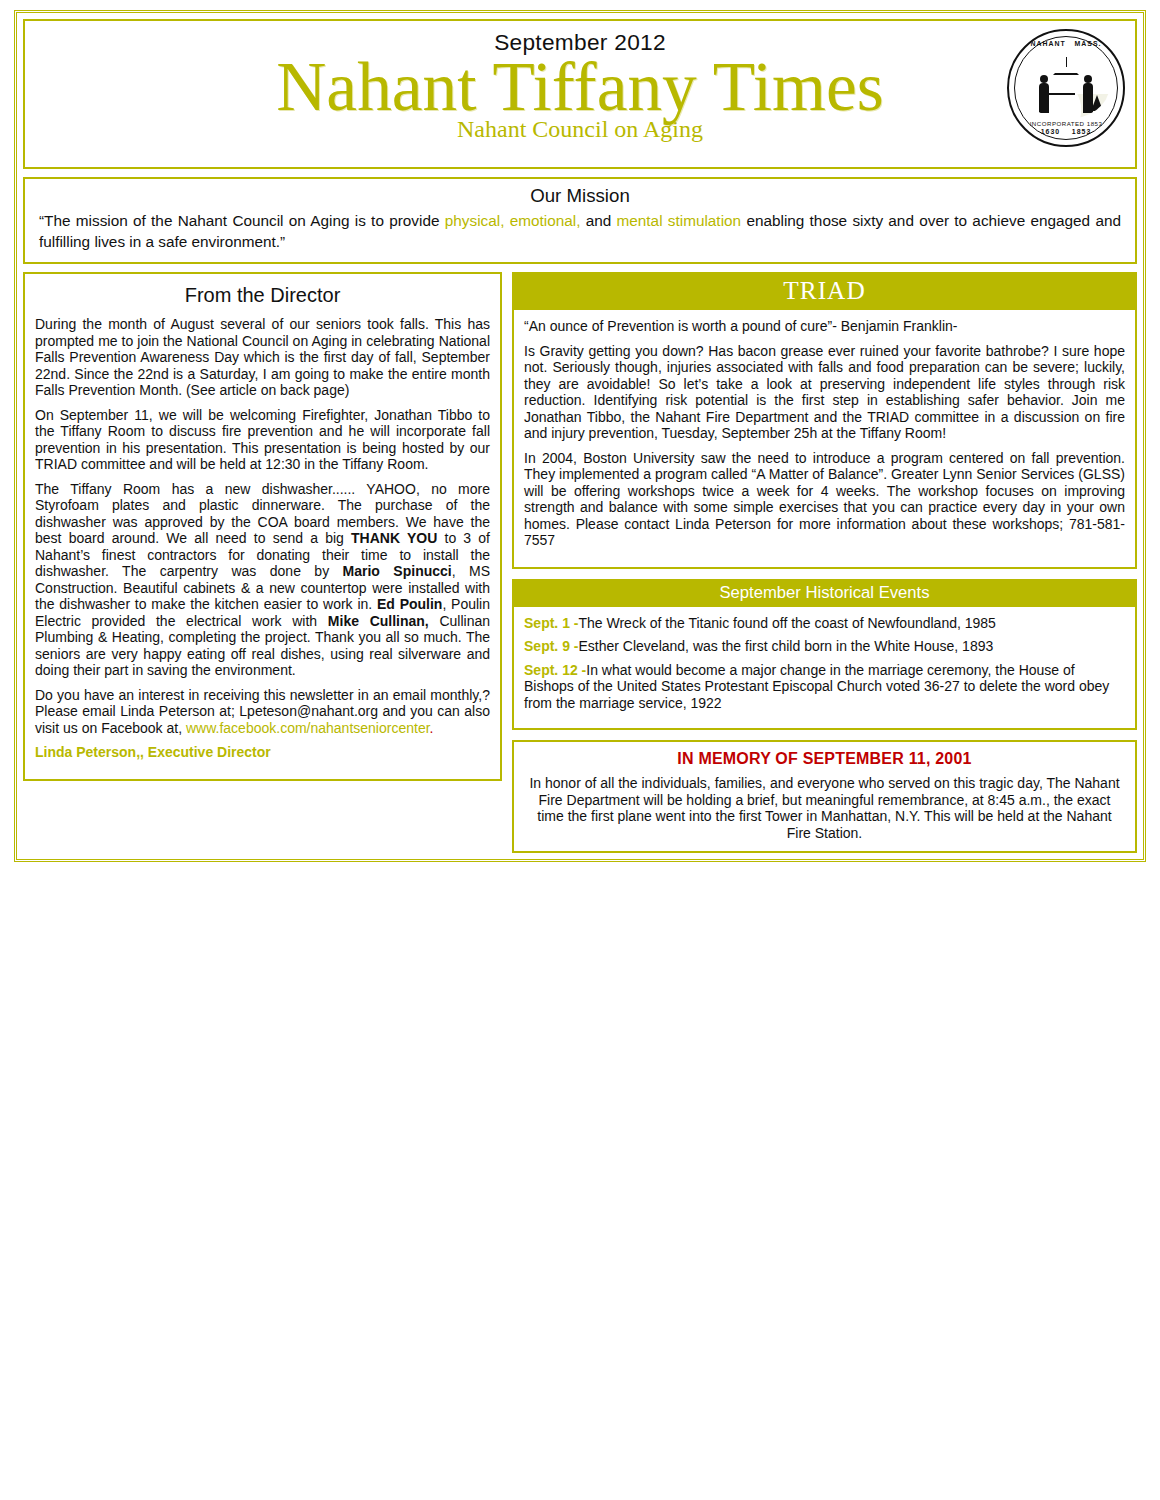NAHANT MASS.
INCORPORATED 1853
1630 1853
September 2012
Nahant Tiffany Times
Nahant Council on Aging
Our Mission
“The mission of the Nahant Council on Aging is to provide physical, emotional, and mental stimulation enabling those sixty and over to achieve engaged and fulfilling lives in a safe environment.”
From the Director
During the month of August several of our seniors took falls. This has prompted me to join the National Council on Aging in celebrating National Falls Prevention Awareness Day which is the first day of fall, September 22nd. Since the 22nd is a Saturday, I am going to make the entire month Falls Prevention Month. (See article on back page)
On September 11, we will be welcoming Firefighter, Jonathan Tibbo to the Tiffany Room to discuss fire prevention and he will incorporate fall prevention in his presentation. This presentation is being hosted by our TRIAD committee and will be held at 12:30 in the Tiffany Room.
The Tiffany Room has a new dishwasher...... YAHOO, no more Styrofoam plates and plastic dinnerware. The purchase of the dishwasher was approved by the COA board members. We have the best board around. We all need to send a big THANK YOU to 3 of Nahant’s finest contractors for donating their time to install the dishwasher. The carpentry was done by Mario Spinucci, MS Construction. Beautiful cabinets & a new countertop were installed with the dishwasher to make the kitchen easier to work in. Ed Poulin, Poulin Electric provided the electrical work with Mike Cullinan, Cullinan Plumbing & Heating, completing the project. Thank you all so much. The seniors are very happy eating off real dishes, using real silverware and doing their part in saving the environment.
Do you have an interest in receiving this newsletter in an email monthly,? Please email Linda Peterson at; Lpeteson@nahant.org and you can also visit us on Facebook at, www.facebook.com/nahantseniorcenter.
Linda Peterson,, Executive Director
TRIAD
“An ounce of Prevention is worth a pound of cure”- Benjamin Franklin-
Is Gravity getting you down? Has bacon grease ever ruined your favorite bathrobe? I sure hope not. Seriously though, injuries associated with falls and food preparation can be severe; luckily, they are avoidable! So let’s take a look at preserving independent life styles through risk reduction. Identifying risk potential is the first step in establishing safer behavior. Join me Jonathan Tibbo, the Nahant Fire Department and the TRIAD committee in a discussion on fire and injury prevention, Tuesday, September 25h at the Tiffany Room!
In 2004, Boston University saw the need to introduce a program centered on fall prevention. They implemented a program called “A Matter of Balance”. Greater Lynn Senior Services (GLSS) will be offering workshops twice a week for 4 weeks. The workshop focuses on improving strength and balance with some simple exercises that you can practice every day in your own homes. Please contact Linda Peterson for more information about these workshops; 781-581-7557
September Historical Events
Sept. 1 -The Wreck of the Titanic found off the coast of Newfoundland, 1985
Sept. 9 -Esther Cleveland, was the first child born in the White House, 1893
Sept. 12 -In what would become a major change in the marriage ceremony, the House of Bishops of the United States Protestant Episcopal Church voted 36-27 to delete the word obey from the marriage service, 1922
IN MEMORY OF SEPTEMBER 11, 2001
In honor of all the individuals, families, and everyone who served on this tragic day, The Nahant Fire Department will be holding a brief, but meaningful remembrance, at 8:45 a.m., the exact time the first plane went into the first Tower in Manhattan, N.Y. This will be held at the Nahant Fire Station.